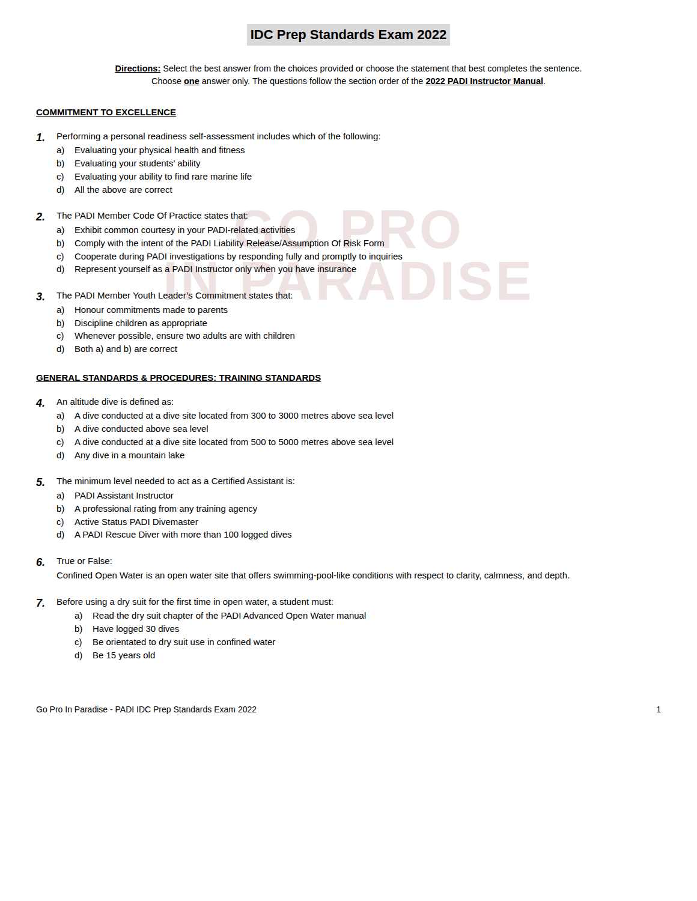GO PRO
IN PARADISE
IDC Prep Standards Exam 2022
Directions: Select the best answer from the choices provided or choose the statement that best completes the sentence.
Choose one answer only. The questions follow the section order of the 2022 PADI Instructor Manual.
COMMITMENT TO EXCELLENCE
1. Performing a personal readiness self-assessment includes which of the following:
a) Evaluating your physical health and fitness
b) Evaluating your students’ ability
c) Evaluating your ability to find rare marine life
d) All the above are correct
2. The PADI Member Code Of Practice states that:
a) Exhibit common courtesy in your PADI-related activities
b) Comply with the intent of the PADI Liability Release/Assumption Of Risk Form
c) Cooperate during PADI investigations by responding fully and promptly to inquiries
d) Represent yourself as a PADI Instructor only when you have insurance
3. The PADI Member Youth Leader’s Commitment states that:
a) Honour commitments made to parents
b) Discipline children as appropriate
c) Whenever possible, ensure two adults are with children
d) Both a) and b) are correct
GENERAL STANDARDS & PROCEDURES: TRAINING STANDARDS
4. An altitude dive is defined as:
a) A dive conducted at a dive site located from 300 to 3000 metres above sea level
b) A dive conducted above sea level
c) A dive conducted at a dive site located from 500 to 5000 metres above sea level
d) Any dive in a mountain lake
5. The minimum level needed to act as a Certified Assistant is:
a) PADI Assistant Instructor
b) A professional rating from any training agency
c) Active Status PADI Divemaster
d) A PADI Rescue Diver with more than 100 logged dives
6. True or False: Confined Open Water is an open water site that offers swimming-pool-like conditions with respect to clarity, calmness, and depth.
7. Before using a dry suit for the first time in open water, a student must:
a) Read the dry suit chapter of the PADI Advanced Open Water manual
b) Have logged 30 dives
c) Be orientated to dry suit use in confined water
d) Be 15 years old
Go Pro In Paradise - PADI IDC Prep Standards Exam 2022 1